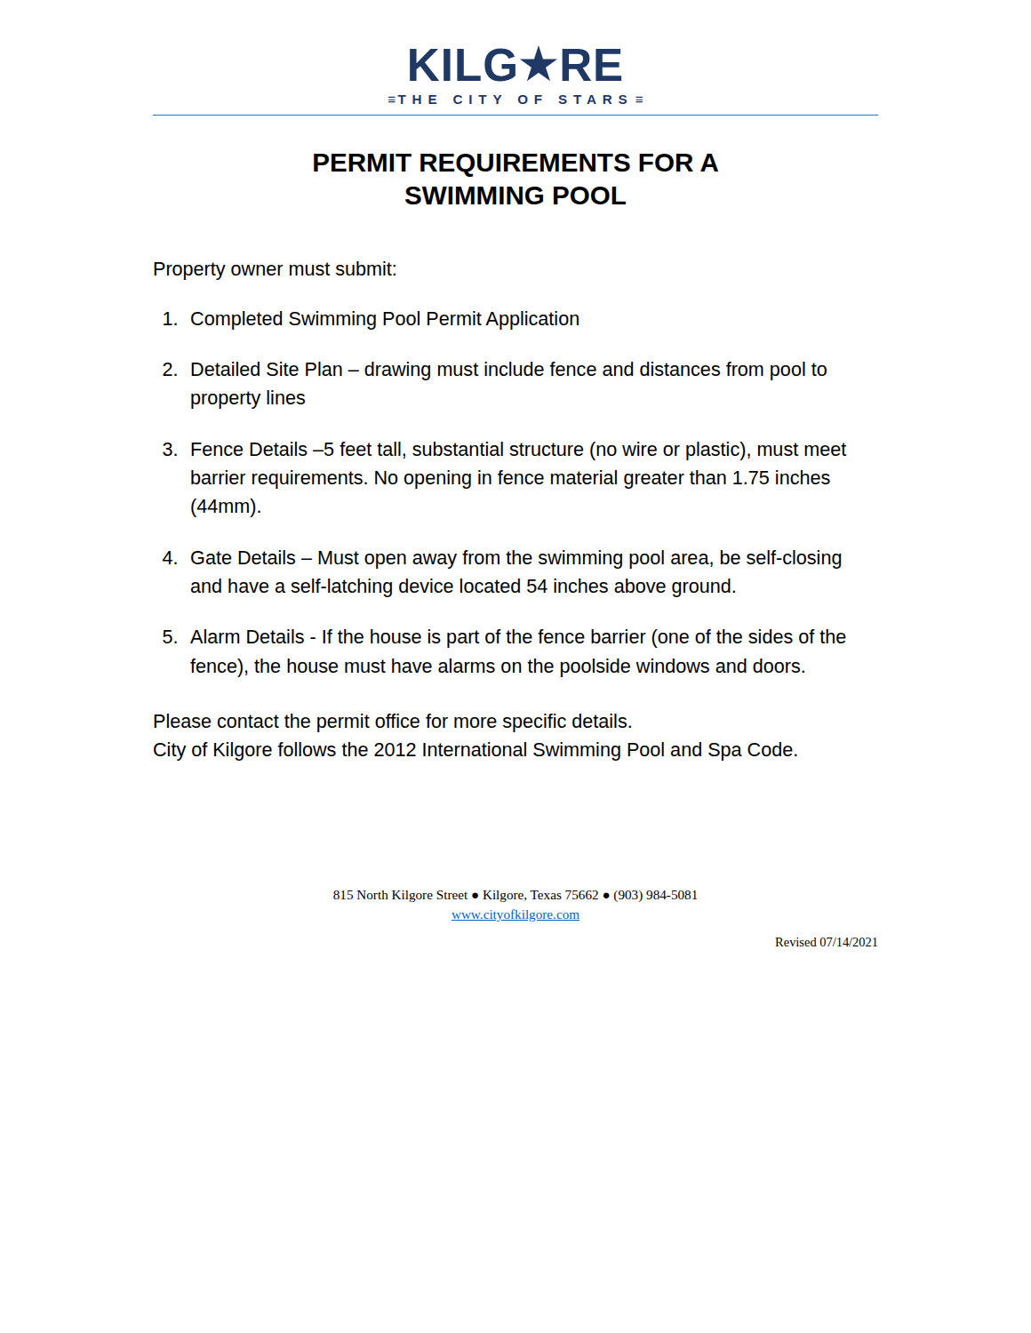KILG★RE
THE CITY OF STARS
PERMIT REQUIREMENTS FOR A
SWIMMING POOL
Property owner must submit:
Completed Swimming Pool Permit Application
Detailed Site Plan – drawing must include fence and distances from pool to property lines
Fence Details –5 feet tall, substantial structure (no wire or plastic), must meet barrier requirements. No opening in fence material greater than 1.75 inches (44mm).
Gate Details – Must open away from the swimming pool area, be self-closing and have a self-latching device located 54 inches above ground.
Alarm Details - If the house is part of the fence barrier (one of the sides of the fence), the house must have alarms on the poolside windows and doors.
Please contact the permit office for more specific details.
City of Kilgore follows the 2012 International Swimming Pool and Spa Code.
815 North Kilgore Street ● Kilgore, Texas 75662 ● (903) 984-5081
www.cityofkilgore.com
Revised 07/14/2021